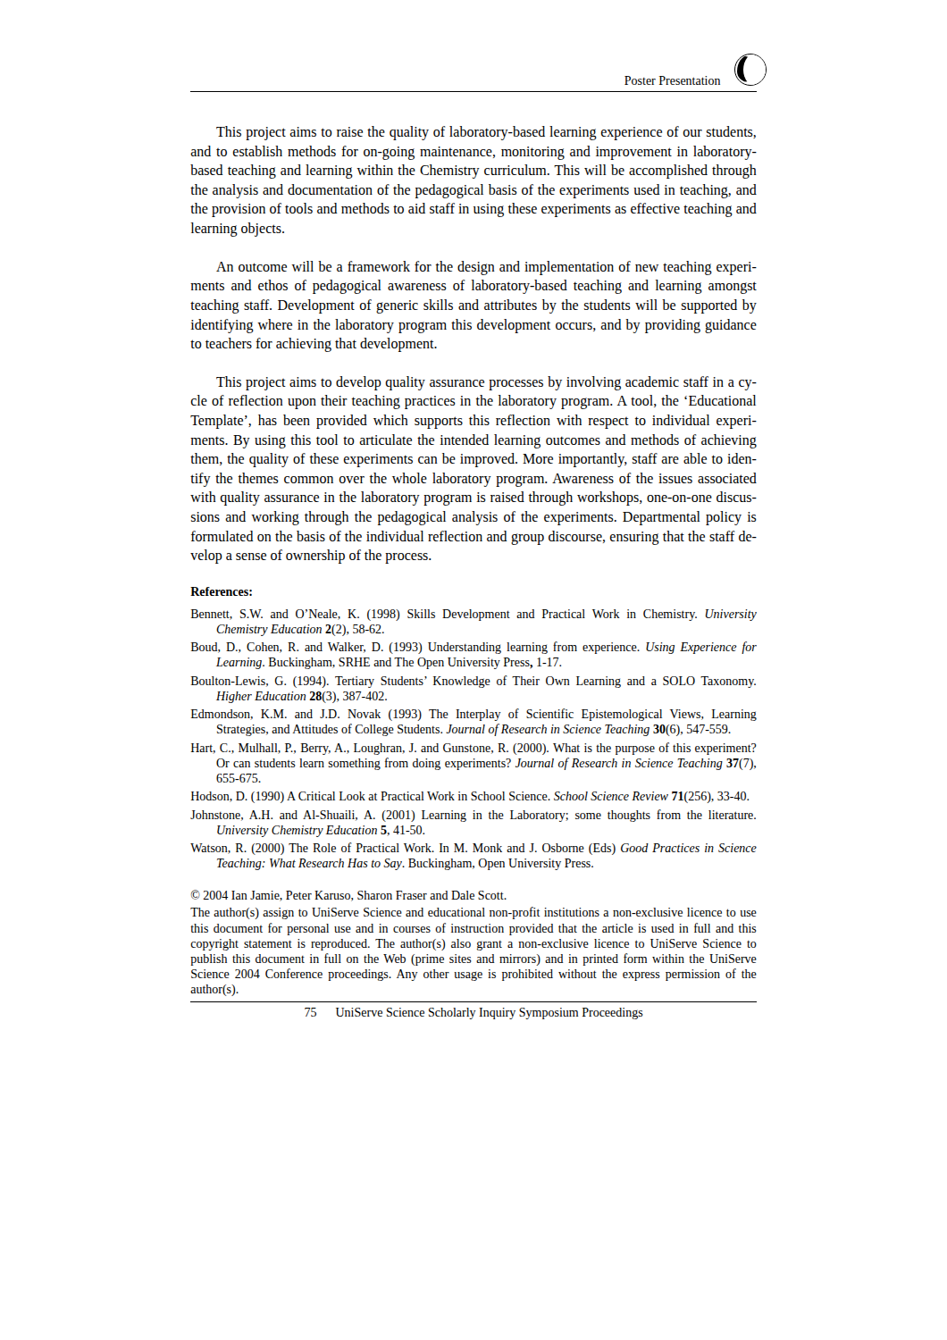Poster Presentation
This project aims to raise the quality of laboratory-based learning experience of our students, and to establish methods for on-going maintenance, monitoring and improvement in laboratory-based teaching and learning within the Chemistry curriculum. This will be accomplished through the analysis and documentation of the pedagogical basis of the experiments used in teaching, and the provision of tools and methods to aid staff in using these experiments as effective teaching and learning objects.
An outcome will be a framework for the design and implementation of new teaching experiments and ethos of pedagogical awareness of laboratory-based teaching and learning amongst teaching staff. Development of generic skills and attributes by the students will be supported by identifying where in the laboratory program this development occurs, and by providing guidance to teachers for achieving that development.
This project aims to develop quality assurance processes by involving academic staff in a cycle of reflection upon their teaching practices in the laboratory program. A tool, the ‘Educational Template’, has been provided which supports this reflection with respect to individual experiments. By using this tool to articulate the intended learning outcomes and methods of achieving them, the quality of these experiments can be improved. More importantly, staff are able to identify the themes common over the whole laboratory program. Awareness of the issues associated with quality assurance in the laboratory program is raised through workshops, one-on-one discussions and working through the pedagogical analysis of the experiments. Departmental policy is formulated on the basis of the individual reflection and group discourse, ensuring that the staff develop a sense of ownership of the process.
References:
Bennett, S.W. and O’Neale, K. (1998) Skills Development and Practical Work in Chemistry. University Chemistry Education 2(2), 58-62.
Boud, D., Cohen, R. and Walker, D. (1993) Understanding learning from experience. Using Experience for Learning. Buckingham, SRHE and The Open University Press, 1-17.
Boulton-Lewis, G. (1994). Tertiary Students’ Knowledge of Their Own Learning and a SOLO Taxonomy. Higher Education 28(3), 387-402.
Edmondson, K.M. and J.D. Novak (1993) The Interplay of Scientific Epistemological Views, Learning Strategies, and Attitudes of College Students. Journal of Research in Science Teaching 30(6), 547-559.
Hart, C., Mulhall, P., Berry, A., Loughran, J. and Gunstone, R. (2000). What is the purpose of this experiment? Or can students learn something from doing experiments? Journal of Research in Science Teaching 37(7), 655-675.
Hodson, D. (1990) A Critical Look at Practical Work in School Science. School Science Review 71(256), 33-40.
Johnstone, A.H. and Al-Shuaili, A. (2001) Learning in the Laboratory; some thoughts from the literature. University Chemistry Education 5, 41-50.
Watson, R. (2000) The Role of Practical Work. In M. Monk and J. Osborne (Eds) Good Practices in Science Teaching: What Research Has to Say. Buckingham, Open University Press.
© 2004 Ian Jamie, Peter Karuso, Sharon Fraser and Dale Scott.
The author(s) assign to UniServe Science and educational non-profit institutions a non-exclusive licence to use this document for personal use and in courses of instruction provided that the article is used in full and this copyright statement is reproduced. The author(s) also grant a non-exclusive licence to UniServe Science to publish this document in full on the Web (prime sites and mirrors) and in printed form within the UniServe Science 2004 Conference proceedings. Any other usage is prohibited without the express permission of the author(s).
75 UniServe Science Scholarly Inquiry Symposium Proceedings